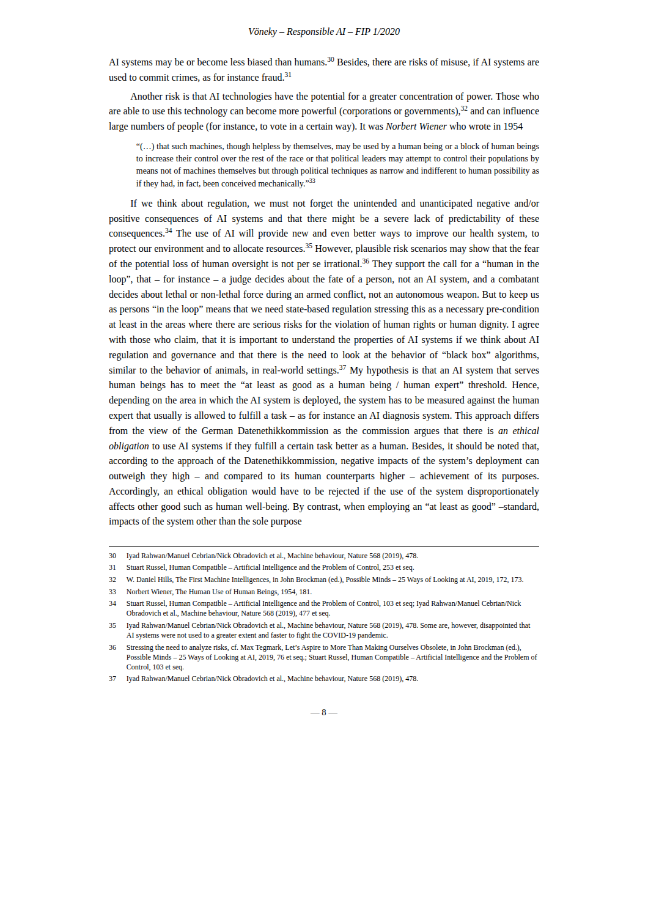Vöneky – Responsible AI – FIP 1/2020
AI systems may be or become less biased than humans.30 Besides, there are risks of misuse, if AI systems are used to commit crimes, as for instance fraud.31
Another risk is that AI technologies have the potential for a greater concentration of power. Those who are able to use this technology can become more powerful (corporations or governments),32 and can influence large numbers of people (for instance, to vote in a certain way). It was Norbert Wiener who wrote in 1954
“(…) that such machines, though helpless by themselves, may be used by a human being or a block of human beings to increase their control over the rest of the race or that political leaders may attempt to control their populations by means not of machines themselves but through political techniques as narrow and indifferent to human possibility as if they had, in fact, been conceived mechanically.”33
If we think about regulation, we must not forget the unintended and unanticipated negative and/or positive consequences of AI systems and that there might be a severe lack of predictability of these consequences.34 The use of AI will provide new and even better ways to improve our health system, to protect our environment and to allocate resources.35 However, plausible risk scenarios may show that the fear of the potential loss of human oversight is not per se irrational.36 They support the call for a “human in the loop”, that – for instance – a judge decides about the fate of a person, not an AI system, and a combatant decides about lethal or non-lethal force during an armed conflict, not an autonomous weapon. But to keep us as persons “in the loop” means that we need state-based regulation stressing this as a necessary pre-condition at least in the areas where there are serious risks for the violation of human rights or human dignity. I agree with those who claim, that it is important to understand the properties of AI systems if we think about AI regulation and governance and that there is the need to look at the behavior of “black box” algorithms, similar to the behavior of animals, in real-world settings.37 My hypothesis is that an AI system that serves human beings has to meet the “at least as good as a human being / human expert” threshold. Hence, depending on the area in which the AI system is deployed, the system has to be measured against the human expert that usually is allowed to fulfill a task – as for instance an AI diagnosis system. This approach differs from the view of the German Datenethikkommission as the commission argues that there is an ethical obligation to use AI systems if they fulfill a certain task better as a human. Besides, it should be noted that, according to the approach of the Datenethikkommission, negative impacts of the system’s deployment can outweigh they high – and compared to its human counterparts higher – achievement of its purposes. Accordingly, an ethical obligation would have to be rejected if the use of the system disproportionately affects other good such as human well-being. By contrast, when employing an “at least as good” –standard, impacts of the system other than the sole purpose
30 Iyad Rahwan/Manuel Cebrian/Nick Obradovich et al., Machine behaviour, Nature 568 (2019), 478.
31 Stuart Russel, Human Compatible – Artificial Intelligence and the Problem of Control, 253 et seq.
32 W. Daniel Hills, The First Machine Intelligences, in John Brockman (ed.), Possible Minds – 25 Ways of Looking at AI, 2019, 172, 173.
33 Norbert Wiener, The Human Use of Human Beings, 1954, 181.
34 Stuart Russel, Human Compatible – Artificial Intelligence and the Problem of Control, 103 et seq; Iyad Rahwan/Manuel Cebrian/Nick Obradovich et al., Machine behaviour, Nature 568 (2019), 477 et seq.
35 Iyad Rahwan/Manuel Cebrian/Nick Obradovich et al., Machine behaviour, Nature 568 (2019), 478. Some are, however, disappointed that AI systems were not used to a greater extent and faster to fight the COVID-19 pandemic.
36 Stressing the need to analyze risks, cf. Max Tegmark, Let’s Aspire to More Than Making Ourselves Obsolete, in John Brockman (ed.), Possible Minds – 25 Ways of Looking at AI, 2019, 76 et seq.; Stuart Russel, Human Compatible – Artificial Intelligence and the Problem of Control, 103 et seq.
37 Iyad Rahwan/Manuel Cebrian/Nick Obradovich et al., Machine behaviour, Nature 568 (2019), 478.
— 8 —